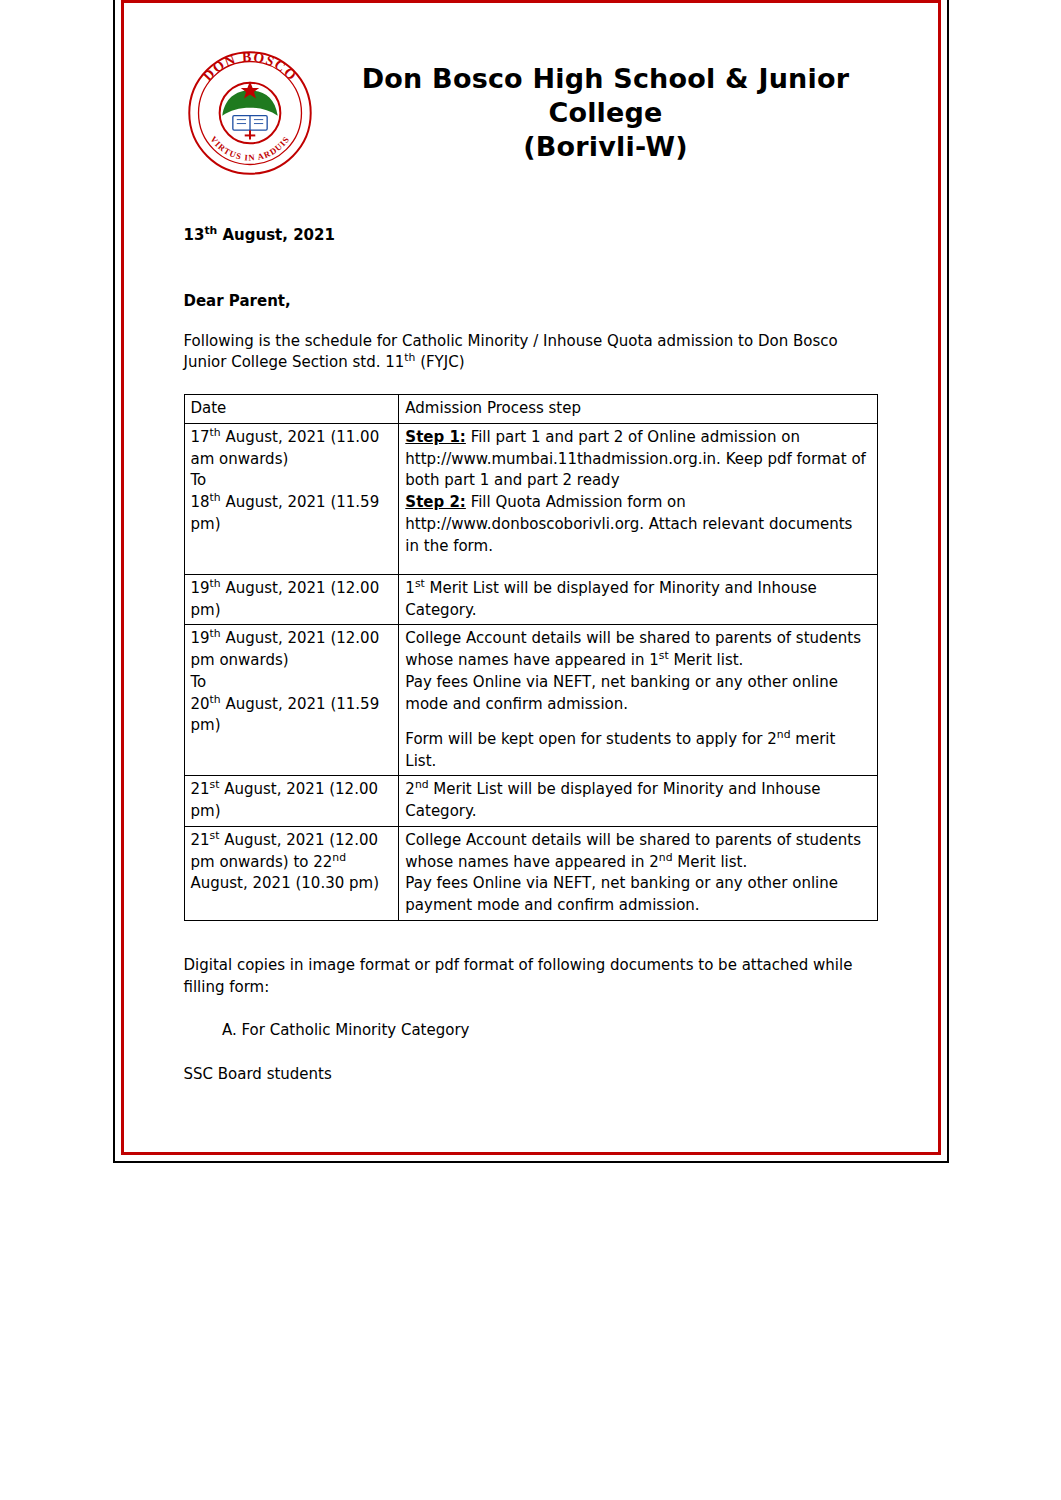DON BOSCO VIRTUS IN ARDUIS
Don Bosco High School & Junior College
(Borivli-W)
13th August, 2021
Dear Parent,
Following is the schedule for Catholic Minority / Inhouse Quota admission to Don Bosco Junior College Section std. 11th (FYJC)
| Date | Admission Process step |
| --- | --- |
| 17 th August, 2021 (11.00 am onwards) To 18 th August, 2021 (11.59 pm) | Step 1: Fill part 1 and part 2 of Online admission on http://www.mumbai.11thadmission.org.in. Keep pdf format of both part 1 and part 2 ready Step 2: Fill Quota Admission form on http://www.donboscoborivli.org. Attach relevant documents in the form. |
| 19 th August, 2021 (12.00 pm) | 1 st Merit List will be displayed for Minority and Inhouse Category. |
| 19 th August, 2021 (12.00 pm onwards) To 20 th August, 2021 (11.59 pm) | College Account details will be shared to parents of students whose names have appeared in 1 st Merit list. Pay fees Online via NEFT, net banking or any other online mode and confirm admission. Form will be kept open for students to apply for 2 nd merit List. |
| 21 st August, 2021 (12.00 pm) | 2 nd Merit List will be displayed for Minority and Inhouse Category. |
| 21 st August, 2021 (12.00 pm onwards) to 22 nd August, 2021 (10.30 pm) | College Account details will be shared to parents of students whose names have appeared in 2 nd Merit list. Pay fees Online via NEFT, net banking or any other online payment mode and confirm admission. |
Digital copies in image format or pdf format of following documents to be attached while filling form:
For Catholic Minority Category
SSC Board students